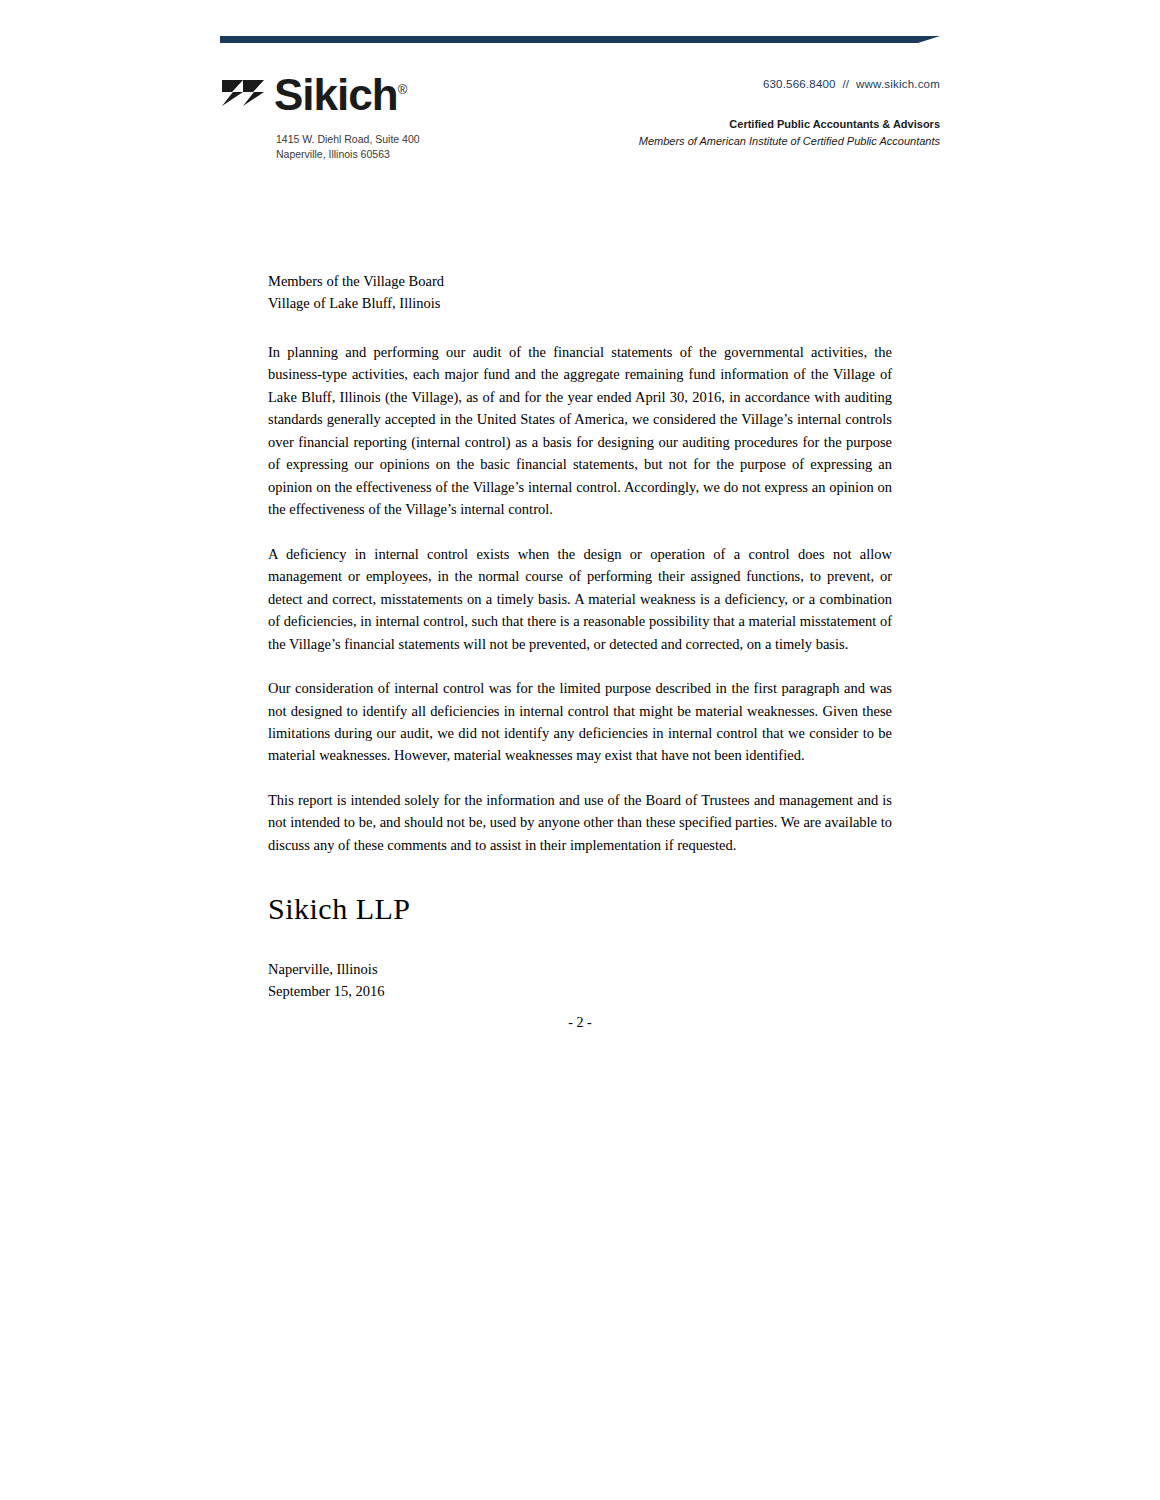Sikich®
1415 W. Diehl Road, Suite 400
Naperville, Illinois 60563
630.566.8400 // www.sikich.com
Certified Public Accountants & Advisors
Members of American Institute of Certified Public Accountants
Members of the Village Board
Village of Lake Bluff, Illinois
In planning and performing our audit of the financial statements of the governmental activities, the business-type activities, each major fund and the aggregate remaining fund information of the Village of Lake Bluff, Illinois (the Village), as of and for the year ended April 30, 2016, in accordance with auditing standards generally accepted in the United States of America, we considered the Village’s internal controls over financial reporting (internal control) as a basis for designing our auditing procedures for the purpose of expressing our opinions on the basic financial statements, but not for the purpose of expressing an opinion on the effectiveness of the Village’s internal control. Accordingly, we do not express an opinion on the effectiveness of the Village’s internal control.
A deficiency in internal control exists when the design or operation of a control does not allow management or employees, in the normal course of performing their assigned functions, to prevent, or detect and correct, misstatements on a timely basis. A material weakness is a deficiency, or a combination of deficiencies, in internal control, such that there is a reasonable possibility that a material misstatement of the Village’s financial statements will not be prevented, or detected and corrected, on a timely basis.
Our consideration of internal control was for the limited purpose described in the first paragraph and was not designed to identify all deficiencies in internal control that might be material weaknesses. Given these limitations during our audit, we did not identify any deficiencies in internal control that we consider to be material weaknesses. However, material weaknesses may exist that have not been identified.
This report is intended solely for the information and use of the Board of Trustees and management and is not intended to be, and should not be, used by anyone other than these specified parties. We are available to discuss any of these comments and to assist in their implementation if requested.
Sikich LLP
Naperville, Illinois
September 15, 2016
- 2 -